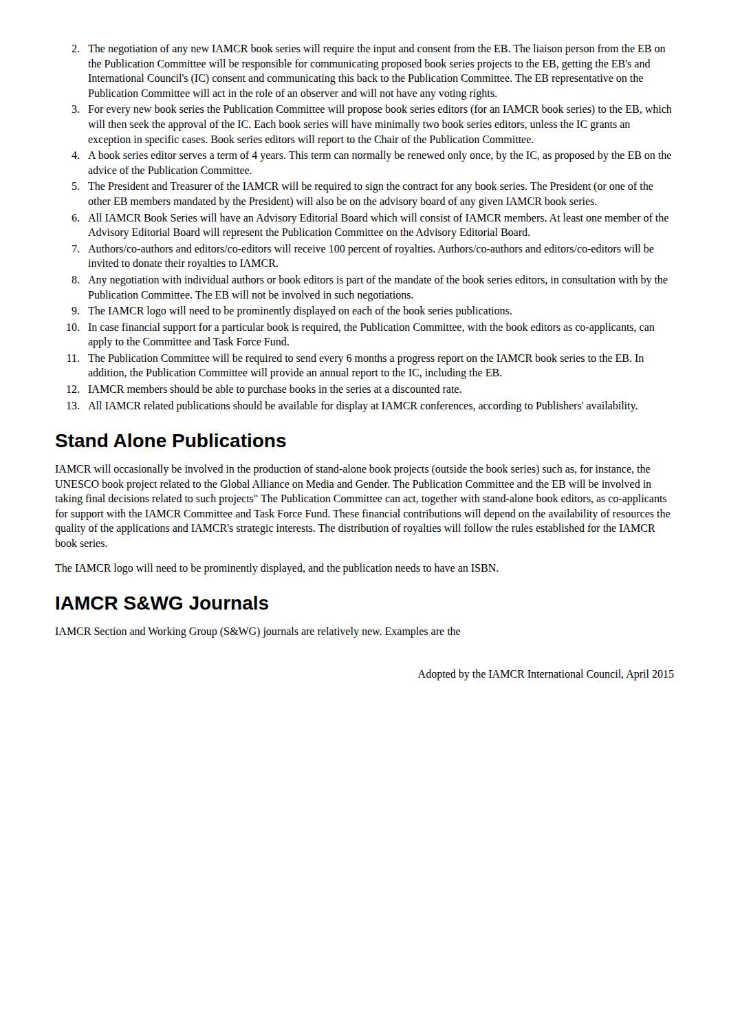The negotiation of any new IAMCR book series will require the input and consent from the EB. The liaison person from the EB on the Publication Committee will be responsible for communicating proposed book series projects to the EB, getting the EB's and International Council's (IC) consent and communicating this back to the Publication Committee. The EB representative on the Publication Committee will act in the role of an observer and will not have any voting rights.
For every new book series the Publication Committee will propose book series editors (for an IAMCR book series) to the EB, which will then seek the approval of the IC. Each book series will have minimally two book series editors, unless the IC grants an exception in specific cases. Book series editors will report to the Chair of the Publication Committee.
A book series editor serves a term of 4 years. This term can normally be renewed only once, by the IC, as proposed by the EB on the advice of the Publication Committee.
The President and Treasurer of the IAMCR will be required to sign the contract for any book series. The President (or one of the other EB members mandated by the President) will also be on the advisory board of any given IAMCR book series.
All IAMCR Book Series will have an Advisory Editorial Board which will consist of IAMCR members. At least one member of the Advisory Editorial Board will represent the Publication Committee on the Advisory Editorial Board.
Authors/co-authors and editors/co-editors will receive 100 percent of royalties. Authors/co-authors and editors/co-editors will be invited to donate their royalties to IAMCR.
Any negotiation with individual authors or book editors is part of the mandate of the book series editors, in consultation with by the Publication Committee. The EB will not be involved in such negotiations.
The IAMCR logo will need to be prominently displayed on each of the book series publications.
In case financial support for a particular book is required, the Publication Committee, with the book editors as co-applicants, can apply to the Committee and Task Force Fund.
The Publication Committee will be required to send every 6 months a progress report on the IAMCR book series to the EB. In addition, the Publication Committee will provide an annual report to the IC, including the EB.
IAMCR members should be able to purchase books in the series at a discounted rate.
All IAMCR related publications should be available for display at IAMCR conferences, according to Publishers' availability.
Stand Alone Publications
IAMCR will occasionally be involved in the production of stand-alone book projects (outside the book series) such as, for instance, the UNESCO book project related to the Global Alliance on Media and Gender. The Publication Committee and the EB will be involved in taking final decisions related to such projects" The Publication Committee can act, together with stand-alone book editors, as co-applicants for support with the IAMCR Committee and Task Force Fund. These financial contributions will depend on the availability of resources the quality of the applications and IAMCR's strategic interests. The distribution of royalties will follow the rules established for the IAMCR book series.
The IAMCR logo will need to be prominently displayed, and the publication needs to have an ISBN.
IAMCR S&WG Journals
IAMCR Section and Working Group (S&WG) journals are relatively new. Examples are the
Adopted by the IAMCR International Council, April 2015